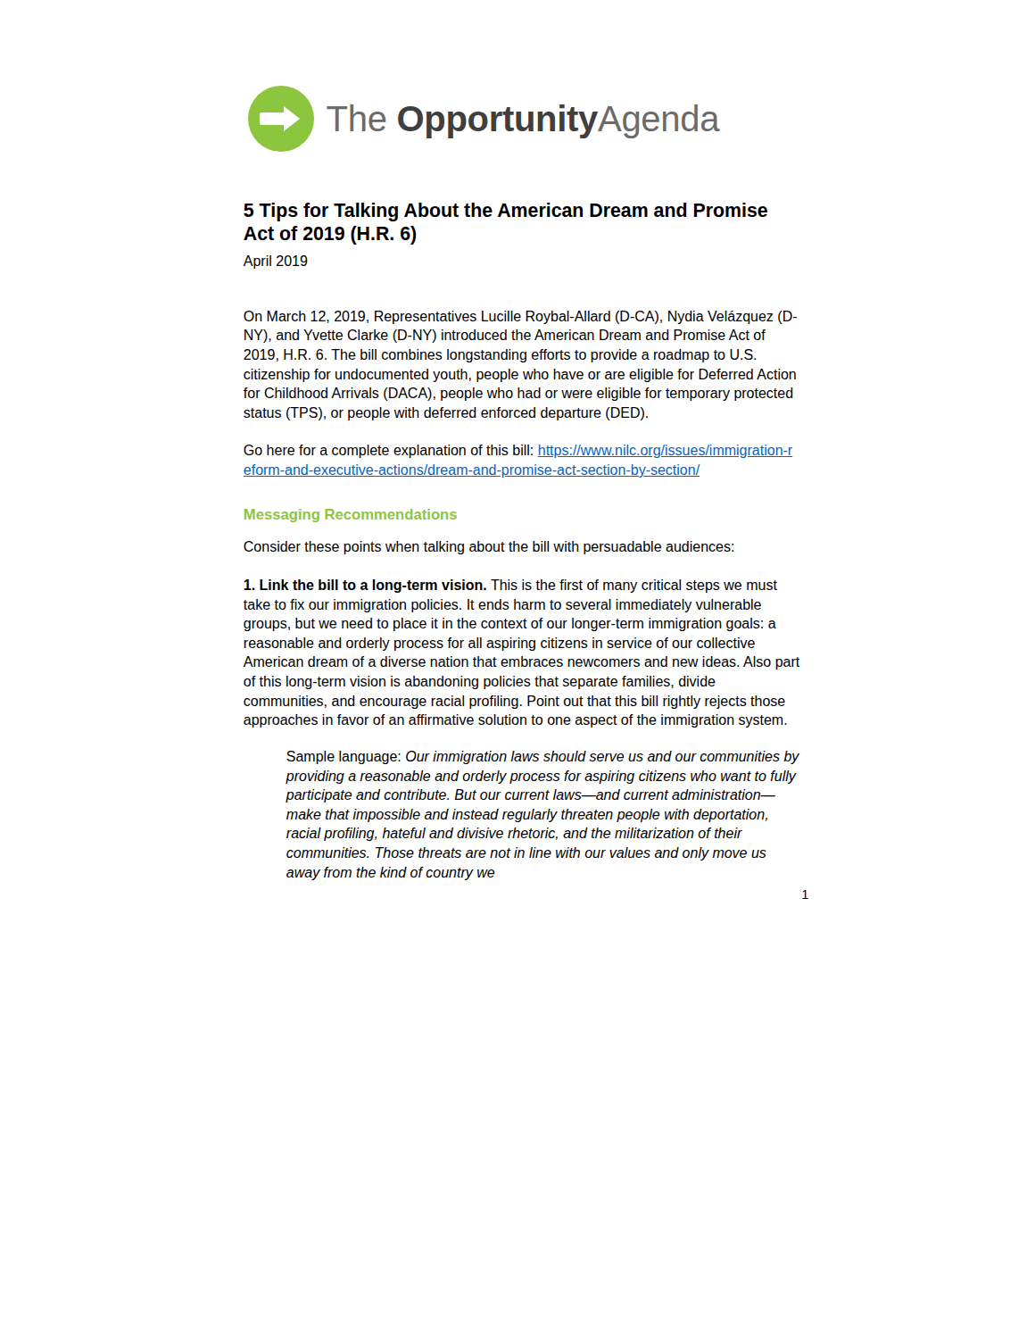The Opportunity Agenda
5 Tips for Talking About the American Dream and Promise Act of 2019 (H.R. 6)
April 2019
On March 12, 2019, Representatives Lucille Roybal-Allard (D-CA), Nydia Velázquez (D-NY), and Yvette Clarke (D-NY) introduced the American Dream and Promise Act of 2019, H.R. 6. The bill combines longstanding efforts to provide a roadmap to U.S. citizenship for undocumented youth, people who have or are eligible for Deferred Action for Childhood Arrivals (DACA), people who had or were eligible for temporary protected status (TPS), or people with deferred enforced departure (DED).
Go here for a complete explanation of this bill: https://www.nilc.org/issues/immigration-reform-and-executive-actions/dream-and-promise-act-section-by-section/
Messaging Recommendations
Consider these points when talking about the bill with persuadable audiences:
1. Link the bill to a long-term vision. This is the first of many critical steps we must take to fix our immigration policies. It ends harm to several immediately vulnerable groups, but we need to place it in the context of our longer-term immigration goals: a reasonable and orderly process for all aspiring citizens in service of our collective American dream of a diverse nation that embraces newcomers and new ideas. Also part of this long-term vision is abandoning policies that separate families, divide communities, and encourage racial profiling. Point out that this bill rightly rejects those approaches in favor of an affirmative solution to one aspect of the immigration system.
Sample language: Our immigration laws should serve us and our communities by providing a reasonable and orderly process for aspiring citizens who want to fully participate and contribute. But our current laws—and current administration—make that impossible and instead regularly threaten people with deportation, racial profiling, hateful and divisive rhetoric, and the militarization of their communities. Those threats are not in line with our values and only move us away from the kind of country we
1